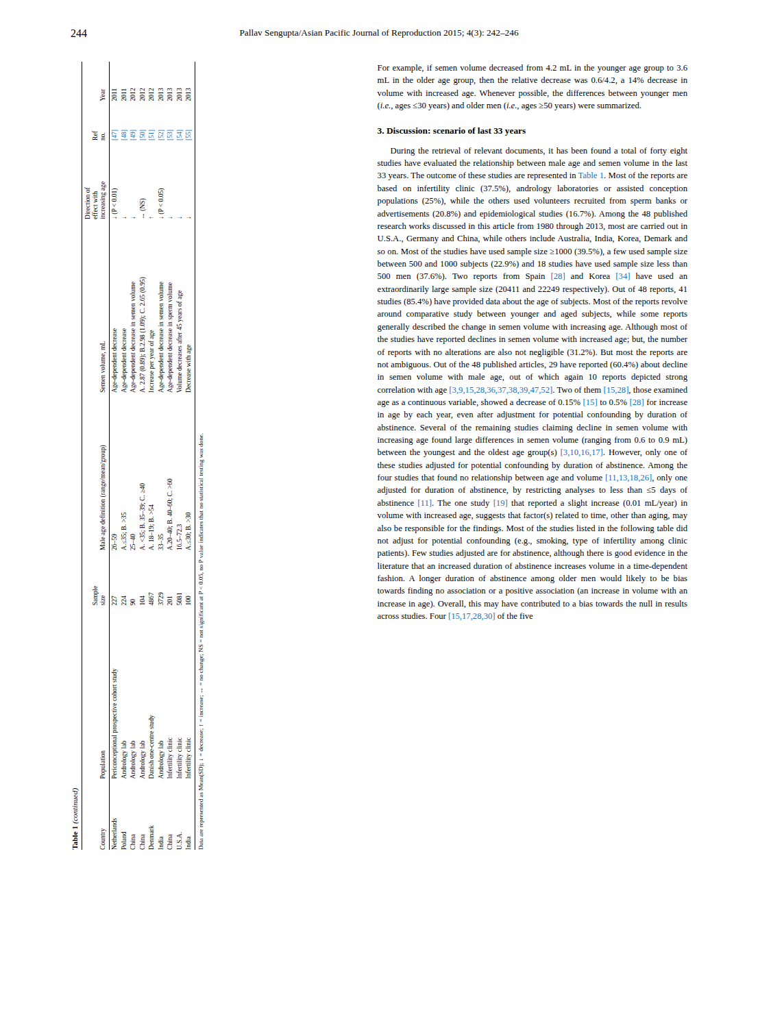244
Pallav Sengupta/Asian Pacific Journal of Reproduction 2015; 4(3): 242–246
Table 1 (continued)
| Country | Population | Sample size | Male age definition (range/mean/group) | Semen volume, mL | Direction of effect with increasing age | Ref no. | Year |
| --- | --- | --- | --- | --- | --- | --- | --- |
| Netherlands | Periconceptional prospective cohort study | 227 | 26–59 | Age-dependent decrease | ↓ (P < 0.01) | [47] | 2011 |
| Poland | Andrology lab | 224 | A.≤35; B. >35 | Age-dependent decrease | ↓ | [48] | 2011 |
| China | Andrology lab | 90 | 25–40 | Age-dependent decrease in semen volume | ↓ | [49] | 2012 |
| China | Andrology lab | 104 | A. <35; B. 35–39; C. ≥40 | A. 2.87 (0.89); B.2.98 (1.09); C. 2.65 (0.95) | ↔ (NS) | [50] | 2012 |
| Denmark | Danish one-centre study | 4867 | A. 18–19; B. >54 | Increase per year of age | ↑ | [51] | 2012 |
| India | Andrology lab | 3729 | 33–35 | Age-dependent decrease in semen volume | ↓ (P < 0.05) | [52] | 2013 |
| China | Infertility clinic | 201 | A.20–40; B. 40–60; C. >60 | Age-dependent decrease in sperm volume | ↓ | [53] | 2013 |
| U.S.A. | Infertility clinic | 5081 | 16.5–72.3 | Volume decreases after 45 years of age | ↓ | [54] | 2013 |
| India | Infertility clinic | 100 | A.≤30; B. >30 | Decrease with age | ↓ | [55] | 2013 |
Data are represented as Mean(SD); ↓ = decrease; ↑ = increase; ↔ = no change; NS = not significant at P < 0.05, no P value indicates that no statistical testing was done.
For example, if semen volume decreased from 4.2 mL in the younger age group to 3.6 mL in the older age group, then the relative decrease was 0.6/4.2, a 14% decrease in volume with increased age. Whenever possible, the differences between younger men (i.e., ages ≤30 years) and older men (i.e., ages ≥50 years) were summarized.
3. Discussion: scenario of last 33 years
During the retrieval of relevant documents, it has been found a total of forty eight studies have evaluated the relationship between male age and semen volume in the last 33 years. The outcome of these studies are represented in Table 1. Most of the reports are based on infertility clinic (37.5%), andrology laboratories or assisted conception populations (25%), while the others used volunteers recruited from sperm banks or advertisements (20.8%) and epidemiological studies (16.7%). Among the 48 published research works discussed in this article from 1980 through 2013, most are carried out in U.S.A., Germany and China, while others include Australia, India, Korea, Demark and so on. Most of the studies have used sample size ≥1000 (39.5%), a few used sample size between 500 and 1000 subjects (22.9%) and 18 studies have used sample size less than 500 men (37.6%). Two reports from Spain [28] and Korea [34] have used an extraordinarily large sample size (20411 and 22249 respectively). Out of 48 reports, 41 studies (85.4%) have provided data about the age of subjects. Most of the reports revolve around comparative study between younger and aged subjects, while some reports generally described the change in semen volume with increasing age. Although most of the studies have reported declines in semen volume with increased age; but, the number of reports with no alterations are also not negligible (31.2%). But most the reports are not ambiguous. Out of the 48 published articles, 29 have reported (60.4%) about decline in semen volume with male age, out of which again 10 reports depicted strong correlation with age [3,9,15,28,36,37,38,39,47,52]. Two of them [15,28], those examined age as a continuous variable, showed a decrease of 0.15% [15] to 0.5% [28] for increase in age by each year, even after adjustment for potential confounding by duration of abstinence. Several of the remaining studies claiming decline in semen volume with increasing age found large differences in semen volume (ranging from 0.6 to 0.9 mL) between the youngest and the oldest age group(s) [3,10,16,17]. However, only one of these studies adjusted for potential confounding by duration of abstinence. Among the four studies that found no relationship between age and volume [11,13,18,26], only one adjusted for duration of abstinence, by restricting analyses to less than ≤5 days of abstinence [11]. The one study [19] that reported a slight increase (0.01 mL/year) in volume with increased age, suggests that factor(s) related to time, other than aging, may also be responsible for the findings. Most of the studies listed in the following table did not adjust for potential confounding (e.g., smoking, type of infertility among clinic patients). Few studies adjusted are for abstinence, although there is good evidence in the literature that an increased duration of abstinence increases volume in a time-dependent fashion. A longer duration of abstinence among older men would likely to be bias towards finding no association or a positive association (an increase in volume with an increase in age). Overall, this may have contributed to a bias towards the null in results across studies. Four [15,17,28,30] of the five